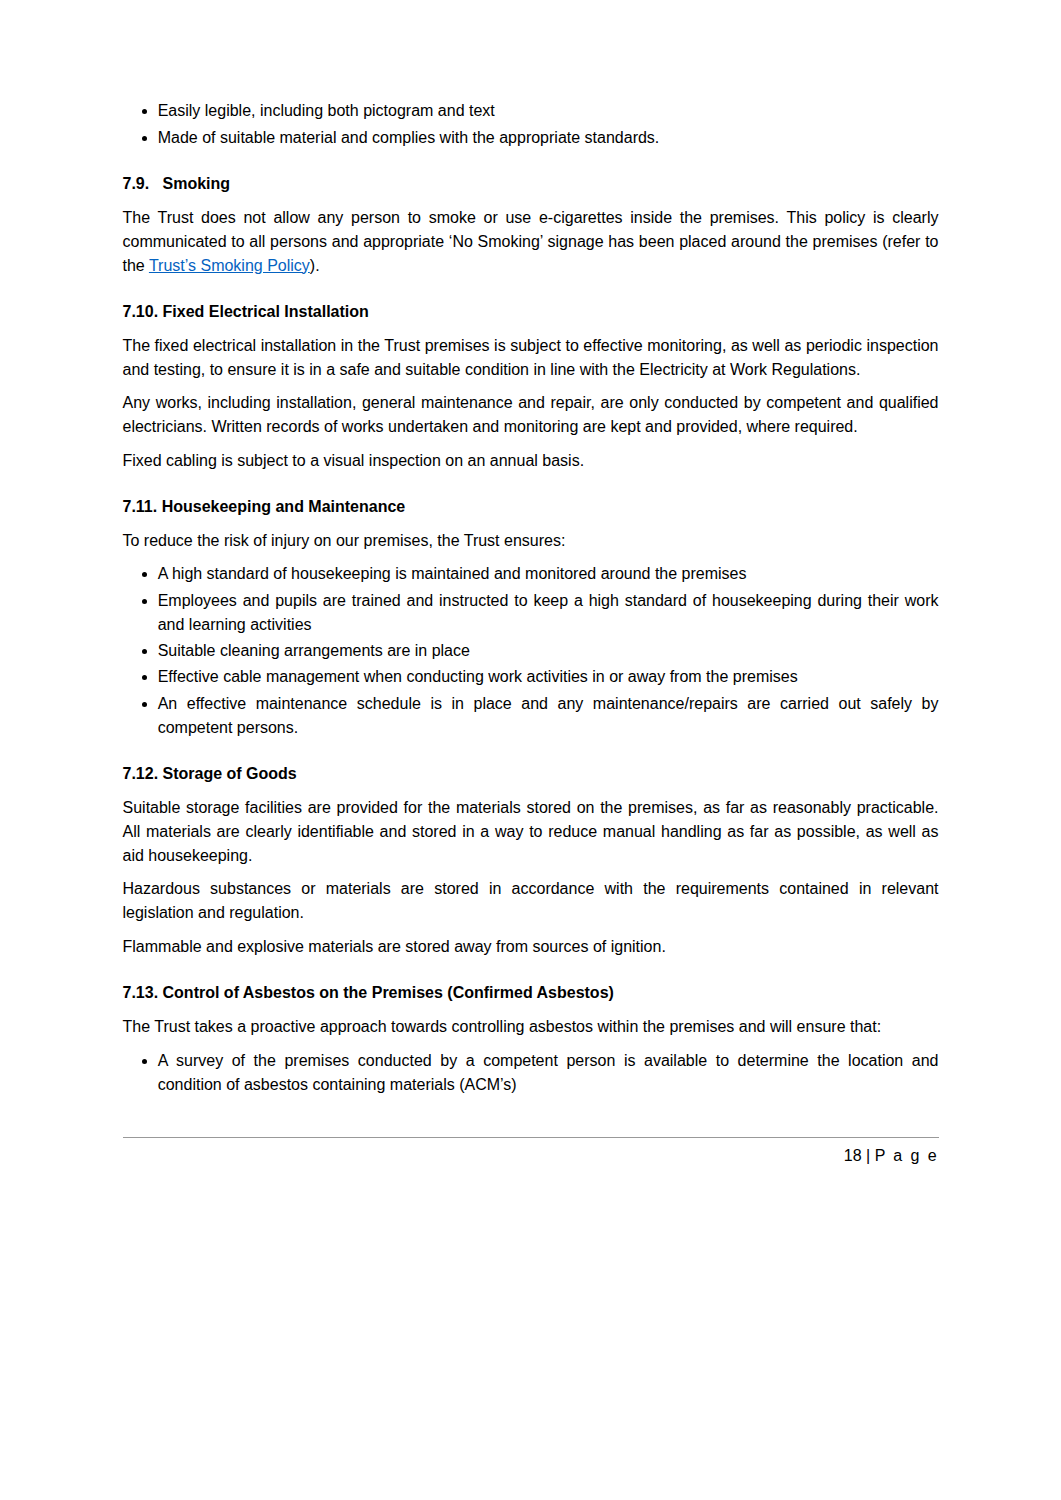Easily legible, including both pictogram and text
Made of suitable material and complies with the appropriate standards.
7.9. Smoking
The Trust does not allow any person to smoke or use e-cigarettes inside the premises. This policy is clearly communicated to all persons and appropriate ‘No Smoking’ signage has been placed around the premises (refer to the Trust’s Smoking Policy).
7.10. Fixed Electrical Installation
The fixed electrical installation in the Trust premises is subject to effective monitoring, as well as periodic inspection and testing, to ensure it is in a safe and suitable condition in line with the Electricity at Work Regulations.
Any works, including installation, general maintenance and repair, are only conducted by competent and qualified electricians. Written records of works undertaken and monitoring are kept and provided, where required.
Fixed cabling is subject to a visual inspection on an annual basis.
7.11. Housekeeping and Maintenance
To reduce the risk of injury on our premises, the Trust ensures:
A high standard of housekeeping is maintained and monitored around the premises
Employees and pupils are trained and instructed to keep a high standard of housekeeping during their work and learning activities
Suitable cleaning arrangements are in place
Effective cable management when conducting work activities in or away from the premises
An effective maintenance schedule is in place and any maintenance/repairs are carried out safely by competent persons.
7.12. Storage of Goods
Suitable storage facilities are provided for the materials stored on the premises, as far as reasonably practicable. All materials are clearly identifiable and stored in a way to reduce manual handling as far as possible, as well as aid housekeeping.
Hazardous substances or materials are stored in accordance with the requirements contained in relevant legislation and regulation.
Flammable and explosive materials are stored away from sources of ignition.
7.13. Control of Asbestos on the Premises (Confirmed Asbestos)
The Trust takes a proactive approach towards controlling asbestos within the premises and will ensure that:
A survey of the premises conducted by a competent person is available to determine the location and condition of asbestos containing materials (ACM’s)
18 | P a g e